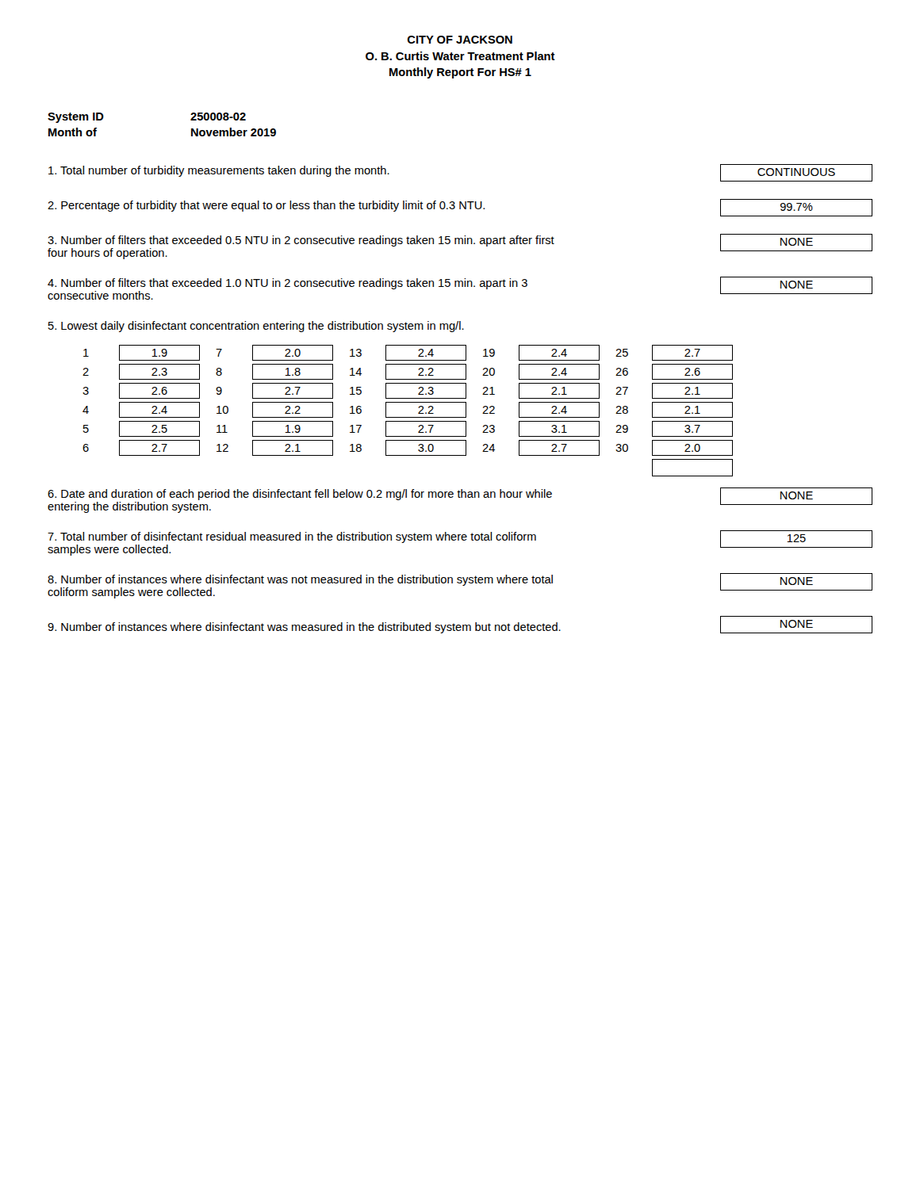CITY OF JACKSON
O. B. Curtis Water Treatment Plant
Monthly Report For HS# 1
| System ID | 250008-02 |
| Month of | November 2019 |
1. Total number of turbidity measurements taken during the month.
CONTINUOUS
2. Percentage of turbidity that were equal to or less than the turbidity limit of 0.3 NTU.
99.7%
3. Number of filters that exceeded 0.5 NTU in 2 consecutive readings taken 15 min. apart after first four hours of operation.
NONE
4. Number of filters that exceeded 1.0 NTU in 2 consecutive readings taken 15 min. apart in 3 consecutive months.
NONE
5. Lowest daily disinfectant concentration entering the distribution system in mg/l.
| 1 | 1.9 | 7 | 2.0 | 13 | 2.4 | 19 | 2.4 | 25 | 2.7 |
| 2 | 2.3 | 8 | 1.8 | 14 | 2.2 | 20 | 2.4 | 26 | 2.6 |
| 3 | 2.6 | 9 | 2.7 | 15 | 2.3 | 21 | 2.1 | 27 | 2.1 |
| 4 | 2.4 | 10 | 2.2 | 16 | 2.2 | 22 | 2.4 | 28 | 2.1 |
| 5 | 2.5 | 11 | 1.9 | 17 | 2.7 | 23 | 3.1 | 29 | 3.7 |
| 6 | 2.7 | 12 | 2.1 | 18 | 3.0 | 24 | 2.7 | 30 | 2.0 |
6. Date and duration of each period the disinfectant fell below 0.2 mg/l for more than an hour while entering the distribution system.
NONE
7. Total number of disinfectant residual measured in the distribution system where total coliform samples were collected.
125
8. Number of instances where disinfectant was not measured in the distribution system where total coliform samples were collected.
NONE
9. Number of instances where disinfectant was measured in the distributed system but not detected.
NONE